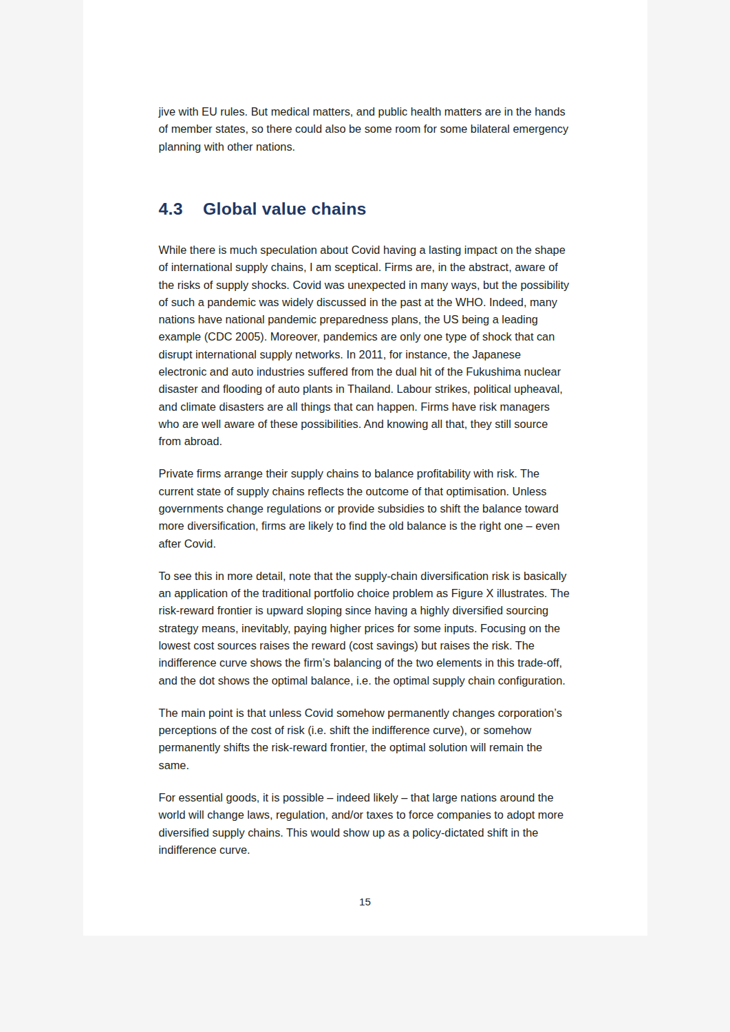jive with EU rules. But medical matters, and public health matters are in the hands of member states, so there could also be some room for some bilateral emergency planning with other nations.
4.3 Global value chains
While there is much speculation about Covid having a lasting impact on the shape of international supply chains, I am sceptical. Firms are, in the abstract, aware of the risks of supply shocks. Covid was unexpected in many ways, but the possibility of such a pandemic was widely discussed in the past at the WHO. Indeed, many nations have national pandemic preparedness plans, the US being a leading example (CDC 2005). Moreover, pandemics are only one type of shock that can disrupt international supply networks. In 2011, for instance, the Japanese electronic and auto industries suffered from the dual hit of the Fukushima nuclear disaster and flooding of auto plants in Thailand. Labour strikes, political upheaval, and climate disasters are all things that can happen. Firms have risk managers who are well aware of these possibilities. And knowing all that, they still source from abroad.
Private firms arrange their supply chains to balance profitability with risk. The current state of supply chains reflects the outcome of that optimisation. Unless governments change regulations or provide subsidies to shift the balance toward more diversification, firms are likely to find the old balance is the right one – even after Covid.
To see this in more detail, note that the supply-chain diversification risk is basically an application of the traditional portfolio choice problem as Figure X illustrates. The risk-reward frontier is upward sloping since having a highly diversified sourcing strategy means, inevitably, paying higher prices for some inputs. Focusing on the lowest cost sources raises the reward (cost savings) but raises the risk. The indifference curve shows the firm’s balancing of the two elements in this trade-off, and the dot shows the optimal balance, i.e. the optimal supply chain configuration.
The main point is that unless Covid somehow permanently changes corporation’s perceptions of the cost of risk (i.e. shift the indifference curve), or somehow permanently shifts the risk-reward frontier, the optimal solution will remain the same.
For essential goods, it is possible – indeed likely – that large nations around the world will change laws, regulation, and/or taxes to force companies to adopt more diversified supply chains. This would show up as a policy-dictated shift in the indifference curve.
15